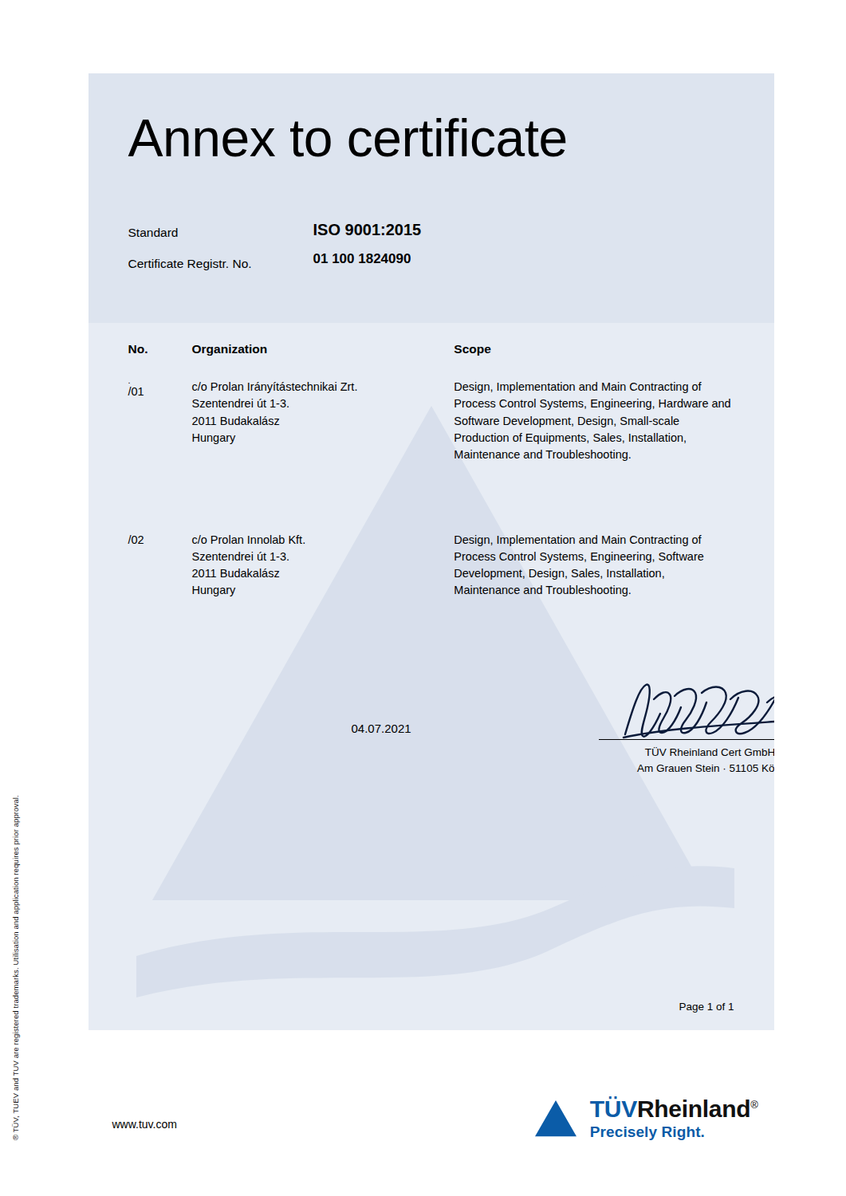® TÜV, TUEV and TUV are registered trademarks. Utilisation and application requires prior approval.
Annex to certificate
| Standard | ISO 9001:2015 |
| Certificate Registr. No. | 01 100 1824090 |
| No. | Organization | Scope |
| --- | --- | --- |
| . /01 | c/o Prolan Irányítástechnikai Zrt. Szentendrei út 1-3. 2011 Budakalász Hungary | Design, Implementation and Main Contracting of Process Control Systems, Engineering, Hardware and Software Development, Design, Small-scale Production of Equipments, Sales, Installation, Maintenance and Troubleshooting. |
| /02 | c/o Prolan Innolab Kft. Szentendrei út 1-3. 2011 Budakalász Hungary | Design, Implementation and Main Contracting of Process Control Systems, Engineering, Software Development, Design, Sales, Installation, Maintenance and Troubleshooting. |
04.07.2021
TÜV Rheinland Cert GmbH
Am Grauen Stein · 51105 Köln
Page 1 of 1
www.tuv.com
TÜV Rheinland®
Precisely Right.